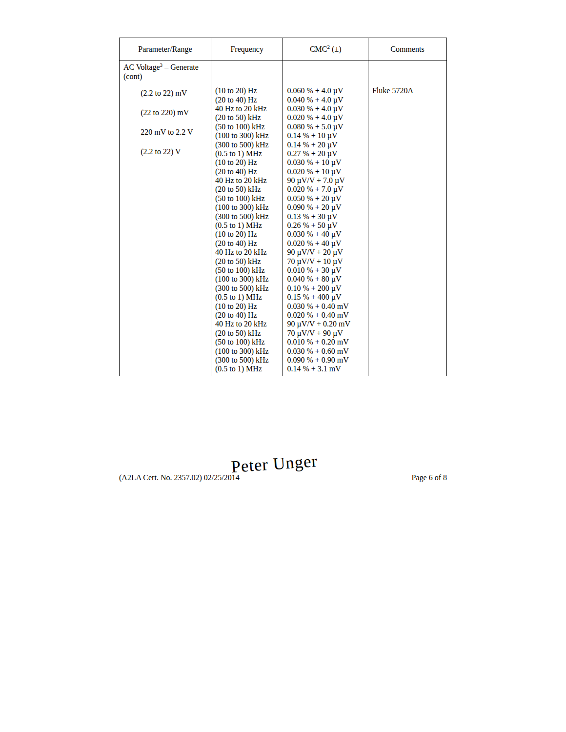| Parameter/Range | Frequency | CMC 2 (±) | Comments |
| --- | --- | --- | --- |
| AC Voltage 3 – Generate (cont) (2.2 to 22) mV (22 to 220) mV 220 mV to 2.2 V (2.2 to 22) V | (10 to 20) Hz (20 to 40) Hz 40 Hz to 20 kHz (20 to 50) kHz (50 to 100) kHz (100 to 300) kHz (300 to 500) kHz (0.5 to 1) MHz (10 to 20) Hz (20 to 40) Hz 40 Hz to 20 kHz (20 to 50) kHz (50 to 100) kHz (100 to 300) kHz (300 to 500) kHz (0.5 to 1) MHz (10 to 20) Hz (20 to 40) Hz 40 Hz to 20 kHz (20 to 50) kHz (50 to 100) kHz (100 to 300) kHz (300 to 500) kHz (0.5 to 1) MHz (10 to 20) Hz (20 to 40) Hz 40 Hz to 20 kHz (20 to 50) kHz (50 to 100) kHz (100 to 300) kHz (300 to 500) kHz (0.5 to 1) MHz | 0.060 % + 4.0 µV 0.040 % + 4.0 µV 0.030 % + 4.0 µV 0.020 % + 4.0 µV 0.080 % + 5.0 µV 0.14 % + 10 µV 0.14 % + 20 µV 0.27 % + 20 µV 0.030 % + 10 µV 0.020 % + 10 µV 90 µV/V + 7.0 µV 0.020 % + 7.0 µV 0.050 % + 20 µV 0.090 % + 20 µV 0.13 % + 30 µV 0.26 % + 50 µV 0.030 % + 40 µV 0.020 % + 40 µV 90 µV/V + 20 µV 70 µV/V + 10 µV 0.010 % + 30 µV 0.040 % + 80 µV 0.10 % + 200 µV 0.15 % + 400 µV 0.030 % + 0.40 mV 0.020 % + 0.40 mV 90 µV/V + 0.20 mV 70 µV/V + 90 µV 0.010 % + 0.20 mV 0.030 % + 0.60 mV 0.090 % + 0.90 mV 0.14 % + 3.1 mV | Fluke 5720A |
Peter Unger
(A2LA Cert. No. 2357.02) 02/25/2014 Page 6 of 8